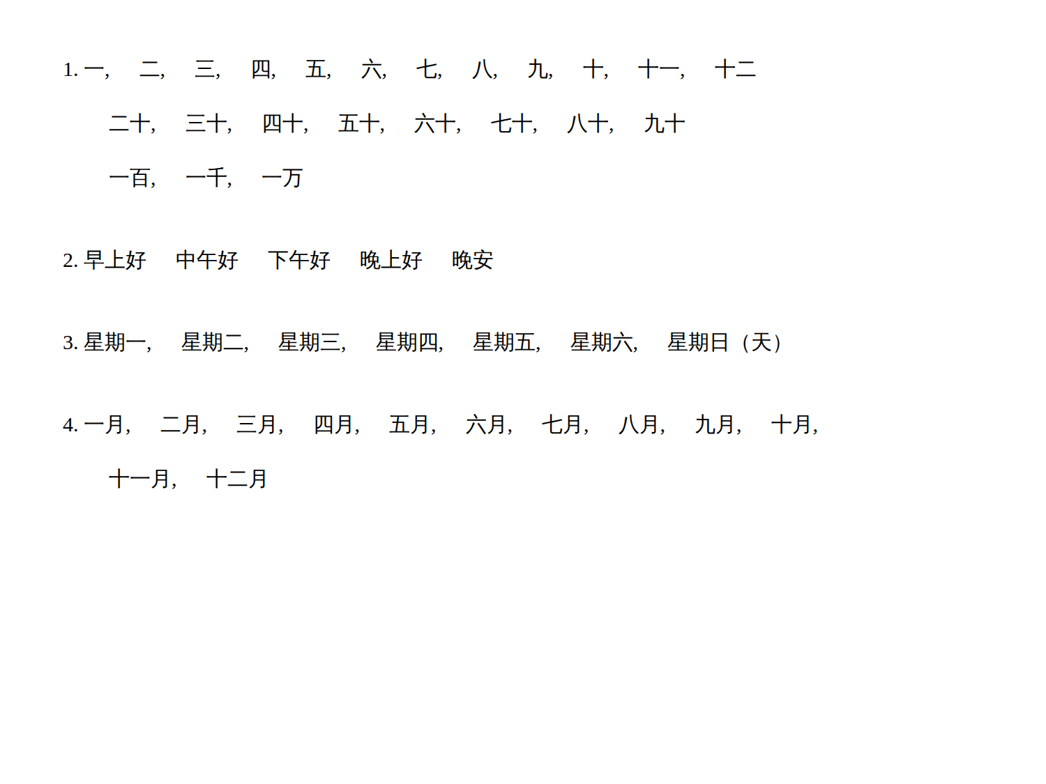一, 二, 三, 四, 五, 六, 七, 八, 九, 十, 十一, 十二 二十, 三十, 四十, 五十, 六十, 七十, 八十, 九十 一百, 一千, 一万
早上好 中午好 下午好 晚上好 晚安
星期一, 星期二, 星期三, 星期四, 星期五, 星期六, 星期日（天）
一月, 二月, 三月, 四月, 五月, 六月, 七月, 八月, 九月, 十月, 十一月, 十二月